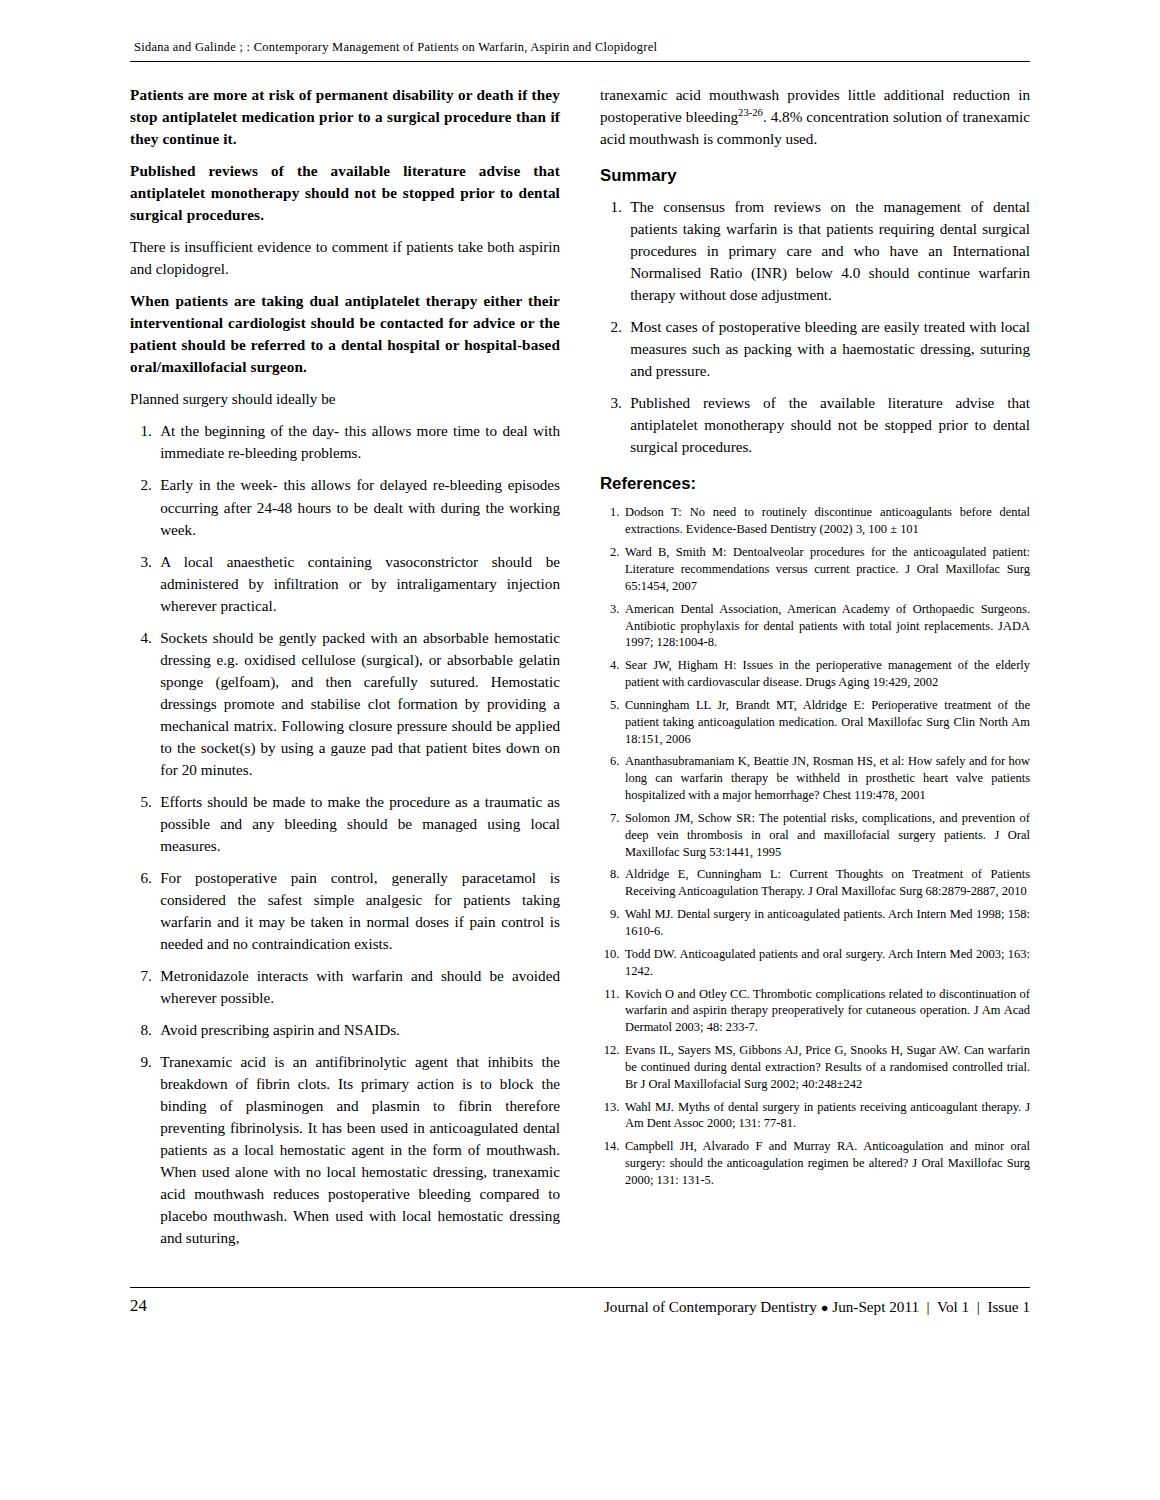Sidana and Galinde ; : Contemporary Management of Patients on Warfarin, Aspirin and Clopidogrel
Patients are more at risk of permanent disability or death if they stop antiplatelet medication prior to a surgical procedure than if they continue it.
Published reviews of the available literature advise that antiplatelet monotherapy should not be stopped prior to dental surgical procedures.
There is insufficient evidence to comment if patients take both aspirin and clopidogrel.
When patients are taking dual antiplatelet therapy either their interventional cardiologist should be contacted for advice or the patient should be referred to a dental hospital or hospital-based oral/maxillofacial surgeon.
Planned surgery should ideally be
At the beginning of the day- this allows more time to deal with immediate re-bleeding problems.
Early in the week- this allows for delayed re-bleeding episodes occurring after 24-48 hours to be dealt with during the working week.
A local anaesthetic containing vasoconstrictor should be administered by infiltration or by intraligamentary injection wherever practical.
Sockets should be gently packed with an absorbable hemostatic dressing e.g. oxidised cellulose (surgical), or absorbable gelatin sponge (gelfoam), and then carefully sutured. Hemostatic dressings promote and stabilise clot formation by providing a mechanical matrix. Following closure pressure should be applied to the socket(s) by using a gauze pad that patient bites down on for 20 minutes.
Efforts should be made to make the procedure as a traumatic as possible and any bleeding should be managed using local measures.
For postoperative pain control, generally paracetamol is considered the safest simple analgesic for patients taking warfarin and it may be taken in normal doses if pain control is needed and no contraindication exists.
Metronidazole interacts with warfarin and should be avoided wherever possible.
Avoid prescribing aspirin and NSAIDs.
Tranexamic acid is an antifibrinolytic agent that inhibits the breakdown of fibrin clots. Its primary action is to block the binding of plasminogen and plasmin to fibrin therefore preventing fibrinolysis. It has been used in anticoagulated dental patients as a local hemostatic agent in the form of mouthwash. When used alone with no local hemostatic dressing, tranexamic acid mouthwash reduces postoperative bleeding compared to placebo mouthwash. When used with local hemostatic dressing and suturing,
tranexamic acid mouthwash provides little additional reduction in postoperative bleeding23-26. 4.8% concentration solution of tranexamic acid mouthwash is commonly used.
Summary
The consensus from reviews on the management of dental patients taking warfarin is that patients requiring dental surgical procedures in primary care and who have an International Normalised Ratio (INR) below 4.0 should continue warfarin therapy without dose adjustment.
Most cases of postoperative bleeding are easily treated with local measures such as packing with a haemostatic dressing, suturing and pressure.
Published reviews of the available literature advise that antiplatelet monotherapy should not be stopped prior to dental surgical procedures.
References:
Dodson T: No need to routinely discontinue anticoagulants before dental extractions. Evidence-Based Dentistry (2002) 3, 100 ± 101
Ward B, Smith M: Dentoalveolar procedures for the anticoagulated patient: Literature recommendations versus current practice. J Oral Maxillofac Surg 65:1454, 2007
American Dental Association, American Academy of Orthopaedic Surgeons. Antibiotic prophylaxis for dental patients with total joint replacements. JADA 1997; 128:1004-8.
Sear JW, Higham H: Issues in the perioperative management of the elderly patient with cardiovascular disease. Drugs Aging 19:429, 2002
Cunningham LL Jr, Brandt MT, Aldridge E: Perioperative treatment of the patient taking anticoagulation medication. Oral Maxillofac Surg Clin North Am 18:151, 2006
Ananthasubramaniam K, Beattie JN, Rosman HS, et al: How safely and for how long can warfarin therapy be withheld in prosthetic heart valve patients hospitalized with a major hemorrhage? Chest 119:478, 2001
Solomon JM, Schow SR: The potential risks, complications, and prevention of deep vein thrombosis in oral and maxillofacial surgery patients. J Oral Maxillofac Surg 53:1441, 1995
Aldridge E, Cunningham L: Current Thoughts on Treatment of Patients Receiving Anticoagulation Therapy. J Oral Maxillofac Surg 68:2879-2887, 2010
Wahl MJ. Dental surgery in anticoagulated patients. Arch Intern Med 1998; 158: 1610-6.
Todd DW. Anticoagulated patients and oral surgery. Arch Intern Med 2003; 163: 1242.
Kovich O and Otley CC. Thrombotic complications related to discontinuation of warfarin and aspirin therapy preoperatively for cutaneous operation. J Am Acad Dermatol 2003; 48: 233-7.
Evans IL, Sayers MS, Gibbons AJ, Price G, Snooks H, Sugar AW. Can warfarin be continued during dental extraction? Results of a randomised controlled trial. Br J Oral Maxillofacial Surg 2002; 40:248±242
Wahl MJ. Myths of dental surgery in patients receiving anticoagulant therapy. J Am Dent Assoc 2000; 131: 77-81.
Campbell JH, Alvarado F and Murray RA. Anticoagulation and minor oral surgery: should the anticoagulation regimen be altered? J Oral Maxillofac Surg 2000; 131: 131-5.
24
Journal of Contemporary Dentistry ● Jun-Sept 2011 | Vol 1 | Issue 1